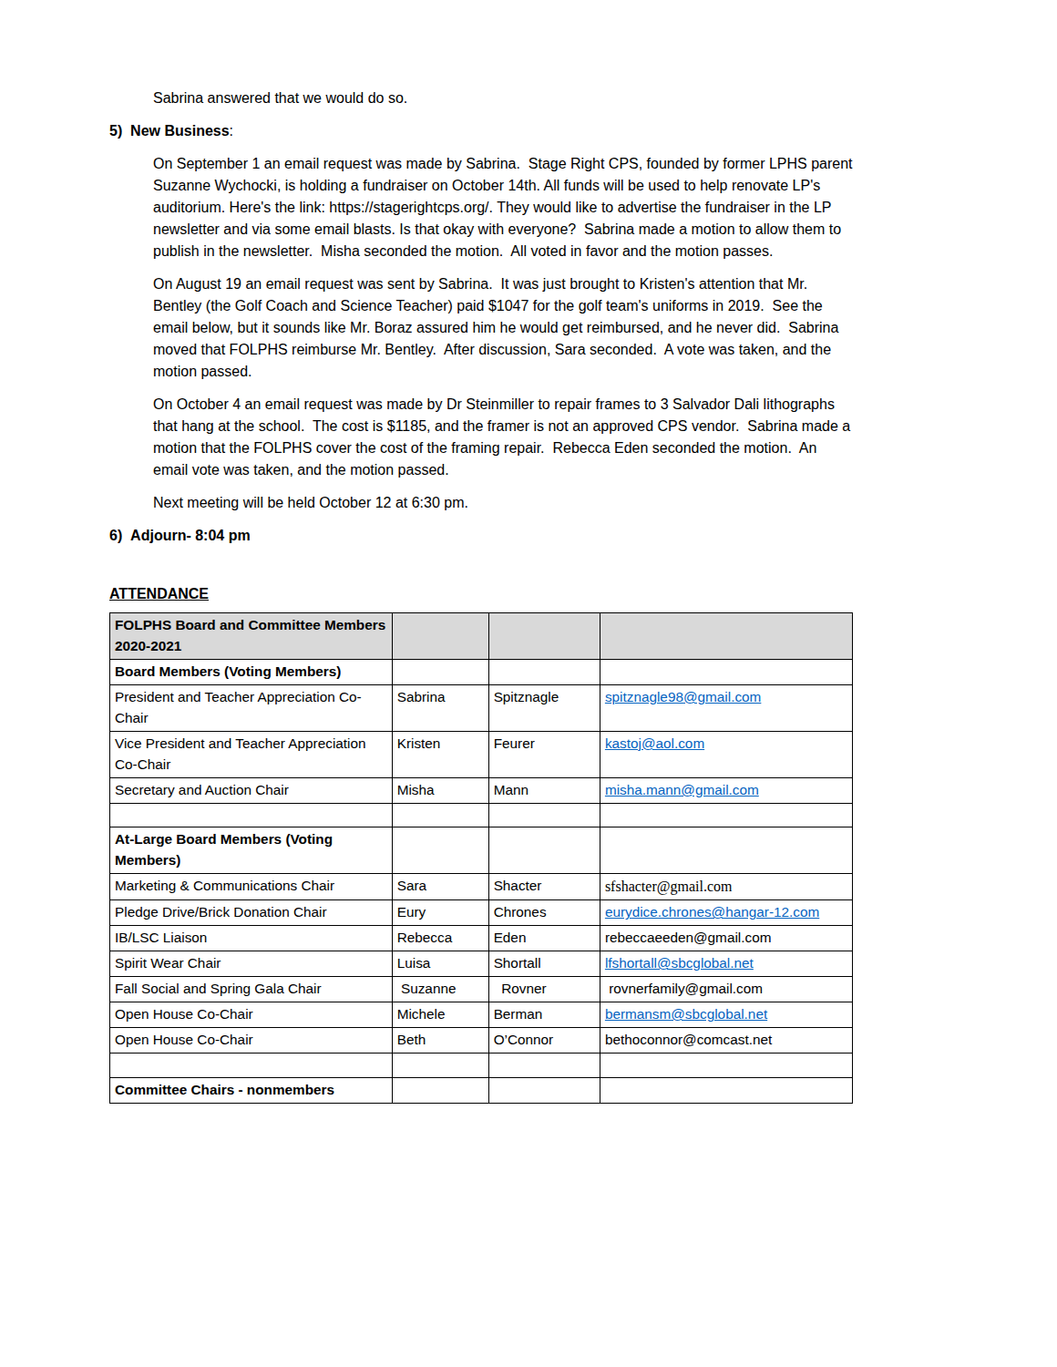Sabrina answered that we would do so.
5) New Business:
On September 1 an email request was made by Sabrina. Stage Right CPS, founded by former LPHS parent Suzanne Wychocki, is holding a fundraiser on October 14th. All funds will be used to help renovate LP's auditorium. Here's the link: https://stagerightcps.org/. They would like to advertise the fundraiser in the LP newsletter and via some email blasts. Is that okay with everyone? Sabrina made a motion to allow them to publish in the newsletter. Misha seconded the motion. All voted in favor and the motion passes.
On August 19 an email request was sent by Sabrina. It was just brought to Kristen's attention that Mr. Bentley (the Golf Coach and Science Teacher) paid $1047 for the golf team's uniforms in 2019. See the email below, but it sounds like Mr. Boraz assured him he would get reimbursed, and he never did. Sabrina moved that FOLPHS reimburse Mr. Bentley. After discussion, Sara seconded. A vote was taken, and the motion passed.
On October 4 an email request was made by Dr Steinmiller to repair frames to 3 Salvador Dali lithographs that hang at the school. The cost is $1185, and the framer is not an approved CPS vendor. Sabrina made a motion that the FOLPHS cover the cost of the framing repair. Rebecca Eden seconded the motion. An email vote was taken, and the motion passed.
Next meeting will be held October 12 at 6:30 pm.
6) Adjourn- 8:04 pm
ATTENDANCE
| FOLPHS Board and Committee Members 2020-2021 | | | |
| Board Members (Voting Members) | | | |
| President and Teacher Appreciation Co-Chair | Sabrina | Spitznagle | spitznagle98@gmail.com |
| Vice President and Teacher Appreciation Co-Chair | Kristen | Feurer | kastoj@aol.com |
| Secretary and Auction Chair | Misha | Mann | misha.mann@gmail.com |
| At-Large Board Members (Voting Members) | | | |
| Marketing & Communications Chair | Sara | Shacter | sfshacter@gmail.com |
| Pledge Drive/Brick Donation Chair | Eury | Chrones | eurydice.chrones@hangar-12.com |
| IB/LSC Liaison | Rebecca | Eden | rebeccaeeden@gmail.com |
| Spirit Wear Chair | Luisa | Shortall | lfshortall@sbcglobal.net |
| Fall Social and Spring Gala Chair | Suzanne | Rovner | rovnerfamily@gmail.com |
| Open House Co-Chair | Michele | Berman | bermansm@sbcglobal.net |
| Open House Co-Chair | Beth | O’Connor | bethoconnor@comcast.net |
| Committee Chairs - nonmembers | | | |